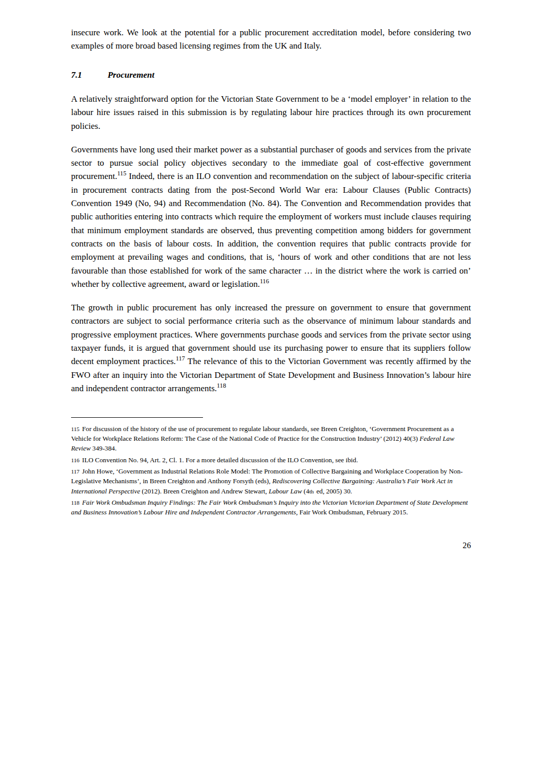insecure work. We look at the potential for a public procurement accreditation model, before considering two examples of more broad based licensing regimes from the UK and Italy.
7.1 Procurement
A relatively straightforward option for the Victorian State Government to be a ‘model employer’ in relation to the labour hire issues raised in this submission is by regulating labour hire practices through its own procurement policies.
Governments have long used their market power as a substantial purchaser of goods and services from the private sector to pursue social policy objectives secondary to the immediate goal of cost-effective government procurement.115 Indeed, there is an ILO convention and recommendation on the subject of labour-specific criteria in procurement contracts dating from the post-Second World War era: Labour Clauses (Public Contracts) Convention 1949 (No, 94) and Recommendation (No. 84). The Convention and Recommendation provides that public authorities entering into contracts which require the employment of workers must include clauses requiring that minimum employment standards are observed, thus preventing competition among bidders for government contracts on the basis of labour costs. In addition, the convention requires that public contracts provide for employment at prevailing wages and conditions, that is, ‘hours of work and other conditions that are not less favourable than those established for work of the same character … in the district where the work is carried on’ whether by collective agreement, award or legislation.116
The growth in public procurement has only increased the pressure on government to ensure that government contractors are subject to social performance criteria such as the observance of minimum labour standards and progressive employment practices. Where governments purchase goods and services from the private sector using taxpayer funds, it is argued that government should use its purchasing power to ensure that its suppliers follow decent employment practices.117 The relevance of this to the Victorian Government was recently affirmed by the FWO after an inquiry into the Victorian Department of State Development and Business Innovation’s labour hire and independent contractor arrangements.118
115 For discussion of the history of the use of procurement to regulate labour standards, see Breen Creighton, ‘Government Procurement as a Vehicle for Workplace Relations Reform: The Case of the National Code of Practice for the Construction Industry’ (2012) 40(3) Federal Law Review 349-384.
116 ILO Convention No. 94, Art. 2, Cl. 1. For a more detailed discussion of the ILO Convention, see ibid.
117 John Howe, ‘Government as Industrial Relations Role Model: The Promotion of Collective Bargaining and Workplace Cooperation by Non-Legislative Mechanisms’, in Breen Creighton and Anthony Forsyth (eds), Rediscovering Collective Bargaining: Australia’s Fair Work Act in International Perspective (2012). Breen Creighton and Andrew Stewart, Labour Law (4th ed, 2005) 30.
118 Fair Work Ombudsman Inquiry Findings: The Fair Work Ombudsman’s Inquiry into the Victorian Victorian Department of State Development and Business Innovation’s Labour Hire and Independent Contractor Arrangements, Fair Work Ombudsman, February 2015.
26